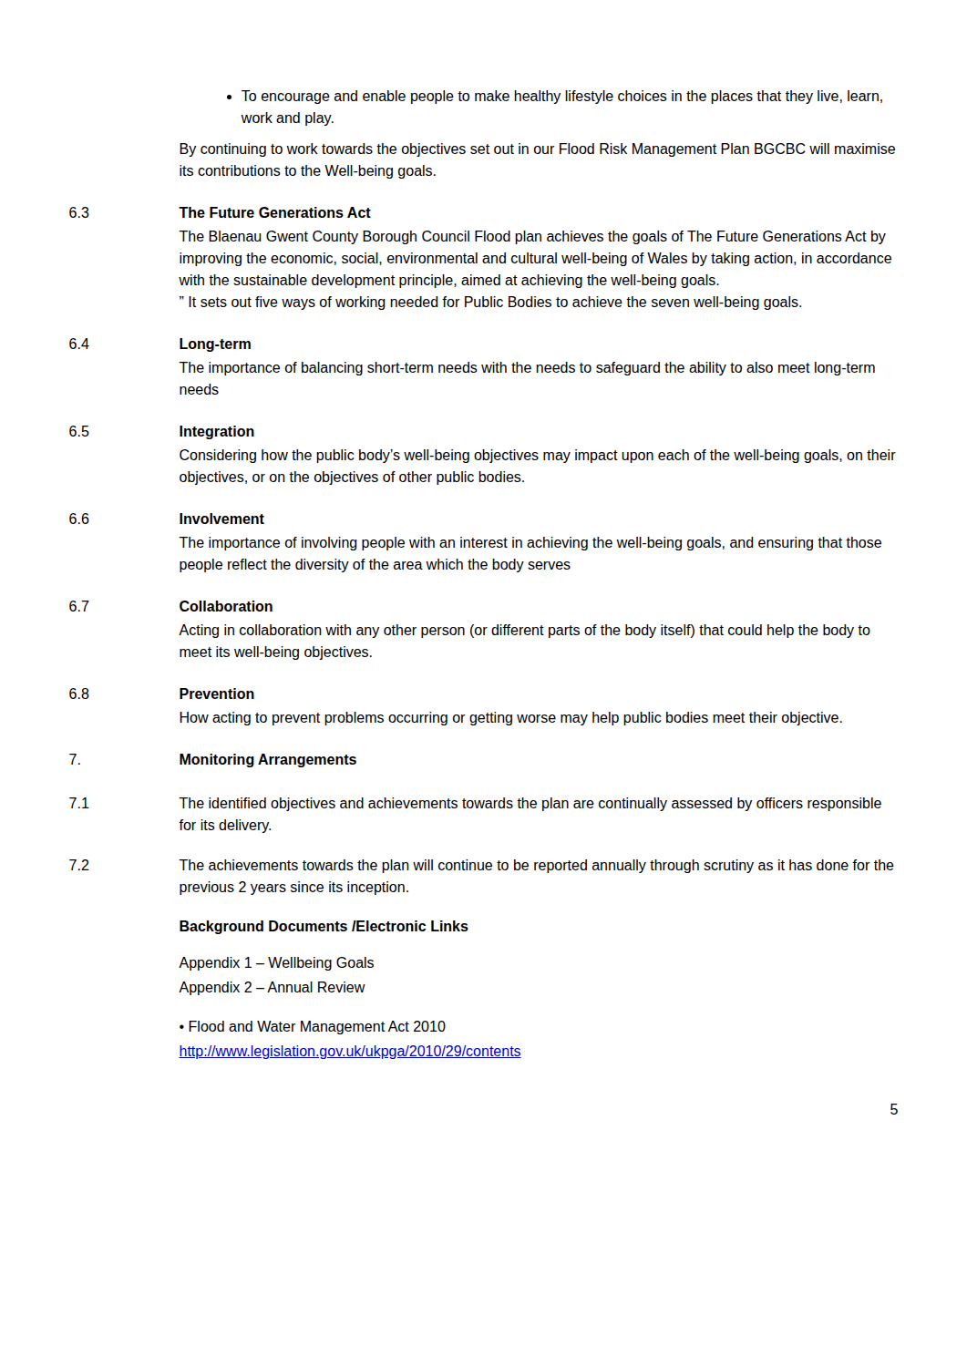To encourage and enable people to make healthy lifestyle choices in the places that they live, learn, work and play.
By continuing to work towards the objectives set out in our Flood Risk Management Plan BGCBC will maximise its contributions to the Well-being goals.
6.3
The Future Generations Act
The Blaenau Gwent County Borough Council Flood plan achieves the goals of The Future Generations Act by improving the economic, social, environmental and cultural well-being of Wales by taking action, in accordance with the sustainable development principle, aimed at achieving the well-being goals.
” It sets out five ways of working needed for Public Bodies to achieve the seven well-being goals.
6.4
Long-term
The importance of balancing short-term needs with the needs to safeguard the ability to also meet long-term needs
6.5
Integration
Considering how the public body’s well-being objectives may impact upon each of the well-being goals, on their objectives, or on the objectives of other public bodies.
6.6
Involvement
The importance of involving people with an interest in achieving the well-being goals, and ensuring that those people reflect the diversity of the area which the body serves
6.7
Collaboration
Acting in collaboration with any other person (or different parts of the body itself) that could help the body to meet its well-being objectives.
6.8
Prevention
How acting to prevent problems occurring or getting worse may help public bodies meet their objective.
7.
Monitoring Arrangements
7.1
The identified objectives and achievements towards the plan are continually assessed by officers responsible for its delivery.
7.2
The achievements towards the plan will continue to be reported annually through scrutiny as it has done for the previous 2 years since its inception.
Background Documents /Electronic Links
Appendix 1 – Wellbeing Goals
Appendix 2 – Annual Review
• Flood and Water Management Act 2010
http://www.legislation.gov.uk/ukpga/2010/29/contents
5